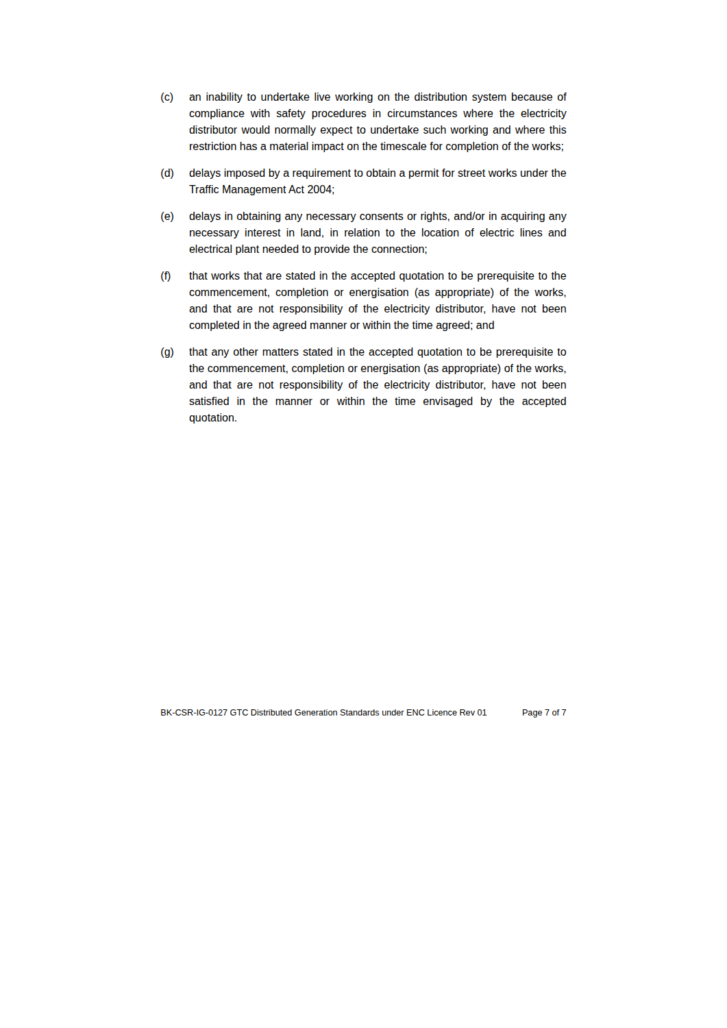(c) an inability to undertake live working on the distribution system because of compliance with safety procedures in circumstances where the electricity distributor would normally expect to undertake such working and where this restriction has a material impact on the timescale for completion of the works;
(d) delays imposed by a requirement to obtain a permit for street works under the Traffic Management Act 2004;
(e) delays in obtaining any necessary consents or rights, and/or in acquiring any necessary interest in land, in relation to the location of electric lines and electrical plant needed to provide the connection;
(f) that works that are stated in the accepted quotation to be prerequisite to the commencement, completion or energisation (as appropriate) of the works, and that are not responsibility of the electricity distributor, have not been completed in the agreed manner or within the time agreed; and
(g) that any other matters stated in the accepted quotation to be prerequisite to the commencement, completion or energisation (as appropriate) of the works, and that are not responsibility of the electricity distributor, have not been satisfied in the manner or within the time envisaged by the accepted quotation.
BK-CSR-IG-0127 GTC Distributed Generation Standards under ENC Licence Rev 01 Page 7 of 7